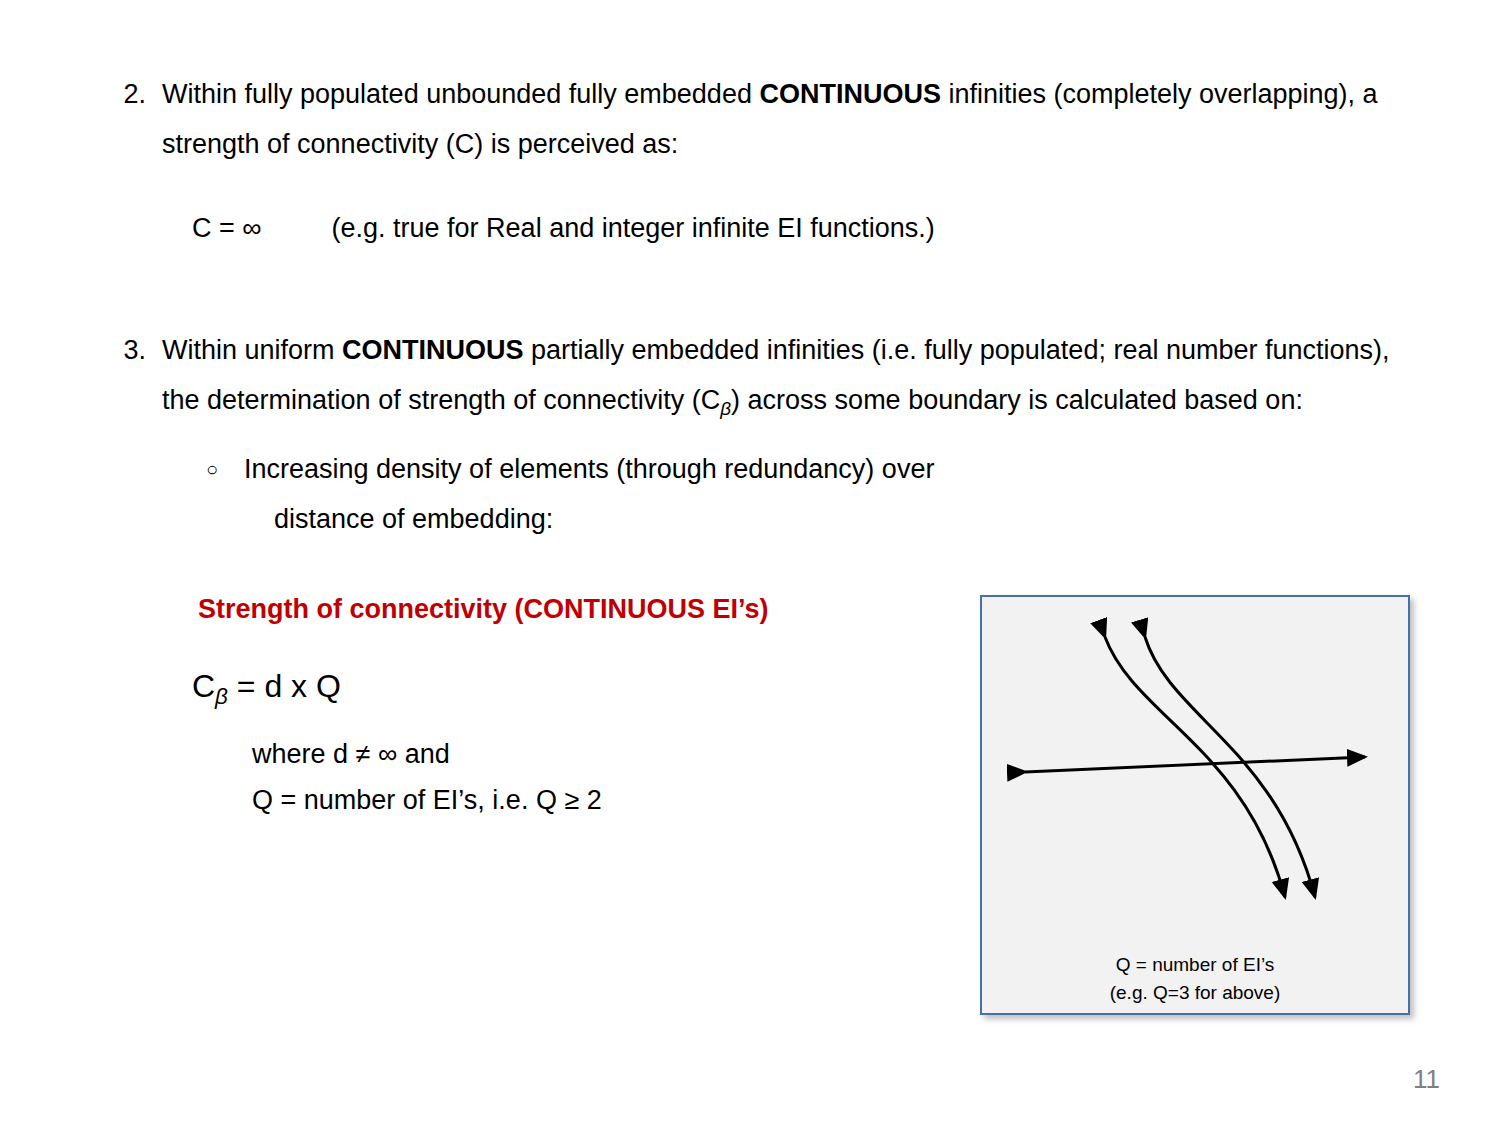2. Within fully populated unbounded fully embedded CONTINUOUS infinities (completely overlapping), a strength of connectivity (C) is perceived as:
C = ∞ (e.g. true for Real and integer infinite EI functions.)
3. Within uniform CONTINUOUS partially embedded infinities (i.e. fully populated; real number functions), the determination of strength of connectivity (Cβ) across some boundary is calculated based on:
Increasing density of elements (through redundancy) over distance of embedding:
Strength of connectivity (CONTINUOUS EI’s)
Cβ = d x Q where d ≠ ∞ and
Q = number of EI’s, i.e. Q ≥ 2
Q = number of EI’s
(e.g. Q=3 for above)
11